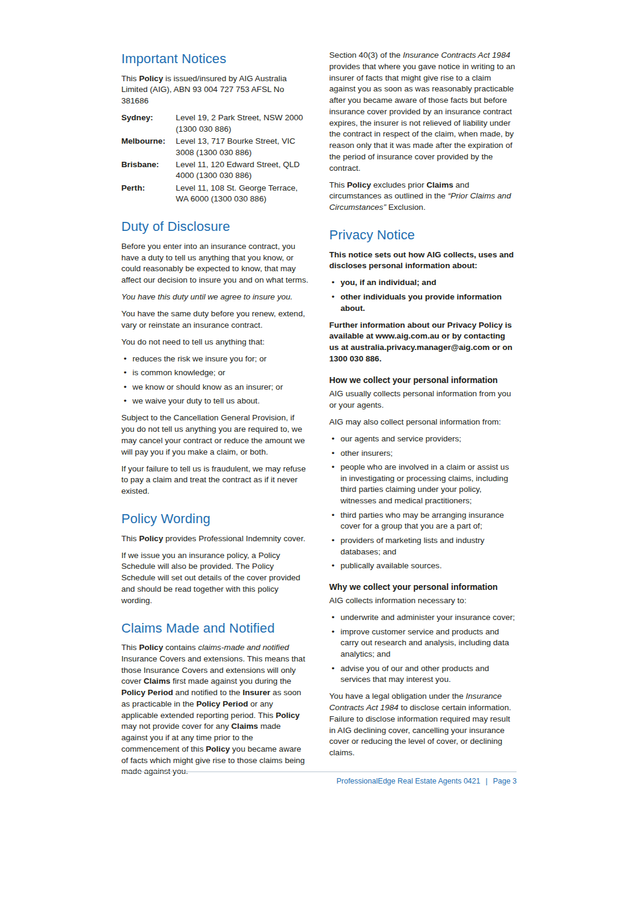Important Notices
This Policy is issued/insured by AIG Australia Limited (AIG), ABN 93 004 727 753 AFSL No 381686
Sydney:
Level 19, 2 Park Street, NSW 2000 (1300 030 886)
Melbourne:
Level 13, 717 Bourke Street, VIC 3008 (1300 030 886)
Brisbane:
Level 11, 120 Edward Street, QLD 4000 (1300 030 886)
Perth:
Level 11, 108 St. George Terrace, WA 6000 (1300 030 886)
Duty of Disclosure
Before you enter into an insurance contract, you have a duty to tell us anything that you know, or could reasonably be expected to know, that may affect our decision to insure you and on what terms.
You have this duty until we agree to insure you.
You have the same duty before you renew, extend, vary or reinstate an insurance contract.
You do not need to tell us anything that:
reduces the risk we insure you for; or
is common knowledge; or
we know or should know as an insurer; or
we waive your duty to tell us about.
Subject to the Cancellation General Provision, if you do not tell us anything you are required to, we may cancel your contract or reduce the amount we will pay you if you make a claim, or both.
If your failure to tell us is fraudulent, we may refuse to pay a claim and treat the contract as if it never existed.
Policy Wording
This Policy provides Professional Indemnity cover.
If we issue you an insurance policy, a Policy Schedule will also be provided. The Policy Schedule will set out details of the cover provided and should be read together with this policy wording.
Claims Made and Notified
This Policy contains claims-made and notified Insurance Covers and extensions. This means that those Insurance Covers and extensions will only cover Claims first made against you during the Policy Period and notified to the Insurer as soon as practicable in the Policy Period or any applicable extended reporting period. This Policy may not provide cover for any Claims made against you if at any time prior to the commencement of this Policy you became aware of facts which might give rise to those claims being made against you.
Section 40(3) of the Insurance Contracts Act 1984 provides that where you gave notice in writing to an insurer of facts that might give rise to a claim against you as soon as was reasonably practicable after you became aware of those facts but before insurance cover provided by an insurance contract expires, the insurer is not relieved of liability under the contract in respect of the claim, when made, by reason only that it was made after the expiration of the period of insurance cover provided by the contract.
This Policy excludes prior Claims and circumstances as outlined in the “Prior Claims and Circumstances” Exclusion.
Privacy Notice
This notice sets out how AIG collects, uses and discloses personal information about:
you, if an individual; and
other individuals you provide information about.
Further information about our Privacy Policy is available at www.aig.com.au or by contacting us at australia.privacy.manager@aig.com or on 1300 030 886.
How we collect your personal information
AIG usually collects personal information from you or your agents.
AIG may also collect personal information from:
our agents and service providers;
other insurers;
people who are involved in a claim or assist us in investigating or processing claims, including third parties claiming under your policy, witnesses and medical practitioners;
third parties who may be arranging insurance cover for a group that you are a part of;
providers of marketing lists and industry databases; and
publically available sources.
Why we collect your personal information
AIG collects information necessary to:
underwrite and administer your insurance cover;
improve customer service and products and carry out research and analysis, including data analytics; and
advise you of our and other products and services that may interest you.
You have a legal obligation under the Insurance Contracts Act 1984 to disclose certain information. Failure to disclose information required may result in AIG declining cover, cancelling your insurance cover or reducing the level of cover, or declining claims.
ProfessionalEdge Real Estate Agents 0421 | Page 3